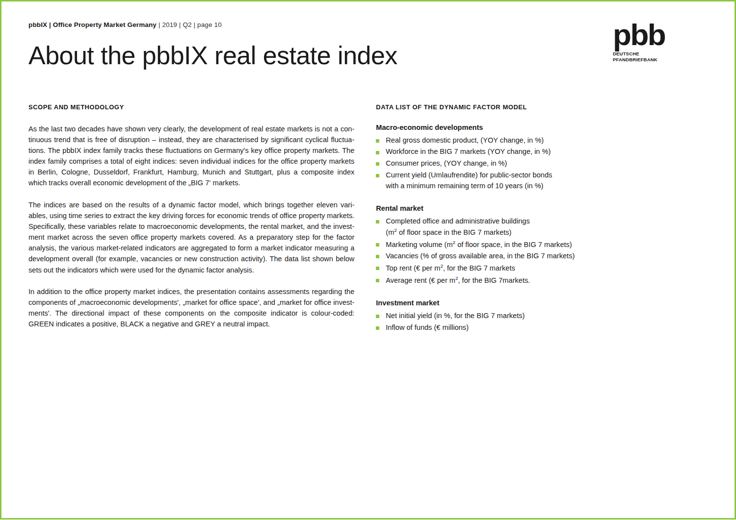pbbIX | Office Property Market Germany | 2019 | Q2 | page 10
pbb
Deutsche
Pfandbriefbank
About the pbbIX real estate index
Scope and methodology
As the last two decades have shown very clearly, the development of real estate markets is not a continuous trend that is free of disruption – instead, they are characterised by significant cyclical fluctuations. The pbbIX index family tracks these fluctuations on Germany's key office property markets. The index family comprises a total of eight indices: seven individual indices for the office property markets in Berlin, Cologne, Dusseldorf, Frankfurt, Hamburg, Munich and Stuttgart, plus a composite index which tracks overall economic development of the „BIG 7‘ markets.
The indices are based on the results of a dynamic factor model, which brings together eleven variables, using time series to extract the key driving forces for economic trends of office property markets. Specifically, these variables relate to macroeconomic developments, the rental market, and the investment market across the seven office property markets covered. As a preparatory step for the factor analysis, the various market-related indicators are aggregated to form a market indicator measuring a development overall (for example, vacancies or new construction activity). The data list shown below sets out the indicators which were used for the dynamic factor analysis.
In addition to the office property market indices, the presentation contains assessments regarding the components of „macroeconomic developments', „market for office space', and „market for office investments'. The directional impact of these components on the composite indicator is colour-coded: GREEN indicates a positive, BLACK a negative and GREY a neutral impact.
Data list of the dynamic factor model
Macro-economic developments
Real gross domestic product, (YOY change, in %)
Workforce in the BIG 7 markets (YOY change, in %)
Consumer prices, (YOY change, in %)
Current yield (Umlaufrendite) for public-sector bondswith a minimum remaining term of 10 years (in %)
Rental market
Completed office and administrative buildings(m2 of floor space in the BIG 7 markets)
Marketing volume (m2 of floor space, in the BIG 7 markets)
Vacancies (% of gross available area, in the BIG 7 markets)
Top rent (€ per m2, for the BIG 7 markets
Average rent (€ per m2, for the BIG 7markets.
Investment market
Net initial yield (in %, for the BIG 7 markets)
Inflow of funds (€ millions)